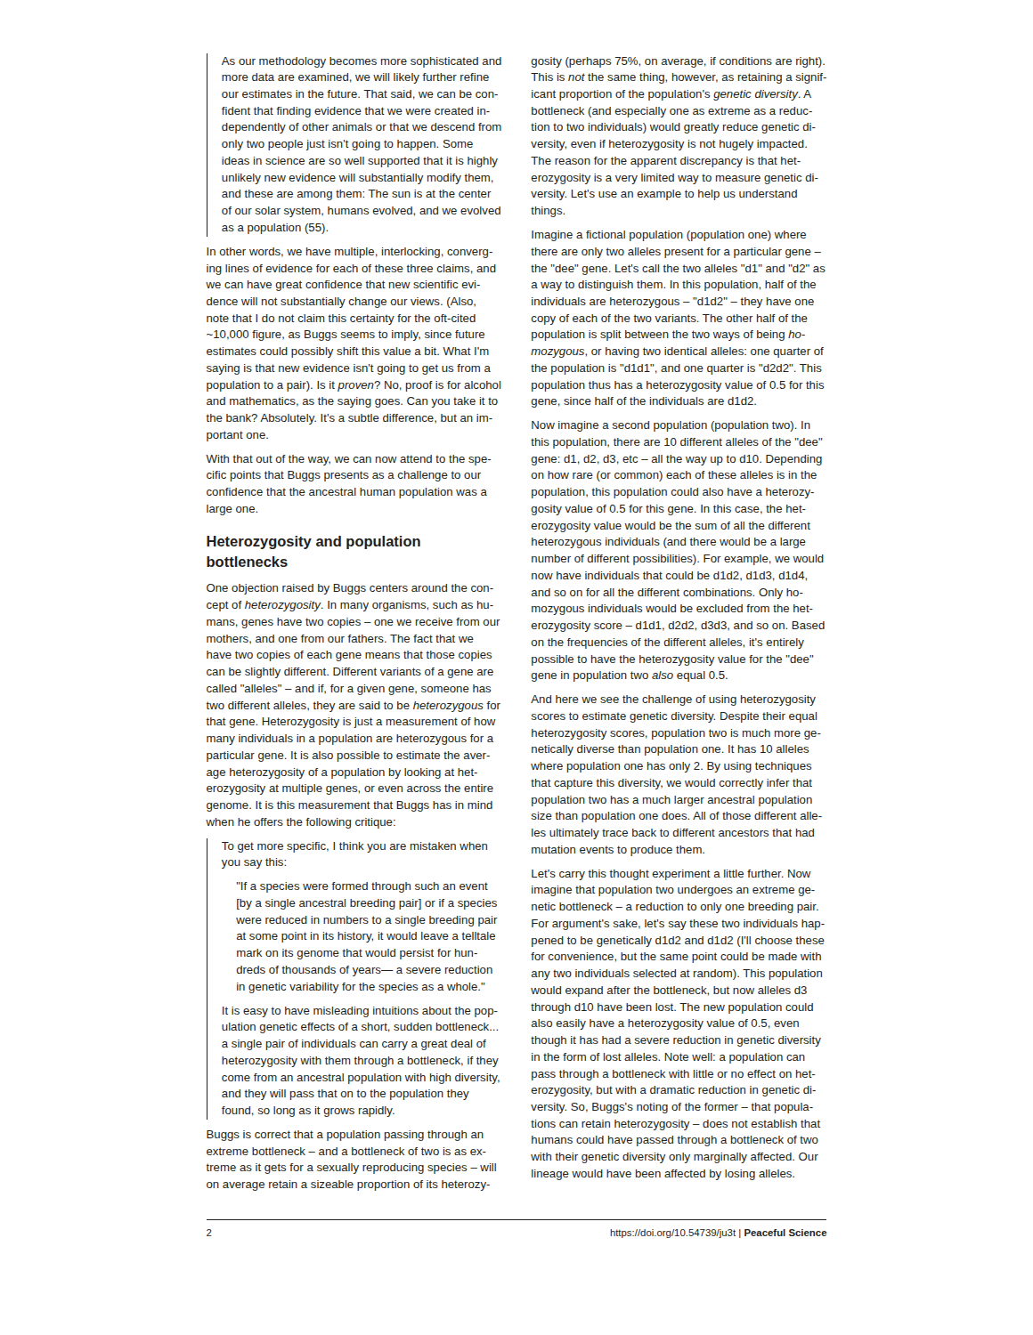As our methodology becomes more sophisticated and more data are examined, we will likely further refine our estimates in the future. That said, we can be confident that finding evidence that we were created independently of other animals or that we descend from only two people just isn't going to happen. Some ideas in science are so well supported that it is highly unlikely new evidence will substantially modify them, and these are among them: The sun is at the center of our solar system, humans evolved, and we evolved as a population (55).
In other words, we have multiple, interlocking, converging lines of evidence for each of these three claims, and we can have great confidence that new scientific evidence will not substantially change our views. (Also, note that I do not claim this certainty for the oft-cited ~10,000 figure, as Buggs seems to imply, since future estimates could possibly shift this value a bit. What I'm saying is that new evidence isn't going to get us from a population to a pair). Is it proven? No, proof is for alcohol and mathematics, as the saying goes. Can you take it to the bank? Absolutely. It's a subtle difference, but an important one.
With that out of the way, we can now attend to the specific points that Buggs presents as a challenge to our confidence that the ancestral human population was a large one.
Heterozygosity and population bottlenecks
One objection raised by Buggs centers around the concept of heterozygosity. In many organisms, such as humans, genes have two copies – one we receive from our mothers, and one from our fathers. The fact that we have two copies of each gene means that those copies can be slightly different. Different variants of a gene are called "alleles" – and if, for a given gene, someone has two different alleles, they are said to be heterozygous for that gene. Heterozygosity is just a measurement of how many individuals in a population are heterozygous for a particular gene. It is also possible to estimate the average heterozygosity of a population by looking at heterozygosity at multiple genes, or even across the entire genome. It is this measurement that Buggs has in mind when he offers the following critique:
To get more specific, I think you are mistaken when you say this:
"If a species were formed through such an event [by a single ancestral breeding pair] or if a species were reduced in numbers to a single breeding pair at some point in its history, it would leave a telltale mark on its genome that would persist for hundreds of thousands of years— a severe reduction in genetic variability for the species as a whole."
It is easy to have misleading intuitions about the population genetic effects of a short, sudden bottleneck... a single pair of individuals can carry a great deal of heterozygosity with them through a bottleneck, if they come from an ancestral population with high diversity, and they will pass that on to the population they found, so long as it grows rapidly.
Buggs is correct that a population passing through an extreme bottleneck – and a bottleneck of two is as extreme as it gets for a sexually reproducing species – will on average retain a sizeable proportion of its heterozygosity (perhaps 75%, on average, if conditions are right). This is not the same thing, however, as retaining a significant proportion of the population's genetic diversity. A bottleneck (and especially one as extreme as a reduction to two individuals) would greatly reduce genetic diversity, even if heterozygosity is not hugely impacted. The reason for the apparent discrepancy is that heterozygosity is a very limited way to measure genetic diversity. Let's use an example to help us understand things.
Imagine a fictional population (population one) where there are only two alleles present for a particular gene – the "dee" gene. Let's call the two alleles "d1" and "d2" as a way to distinguish them. In this population, half of the individuals are heterozygous – "d1d2" – they have one copy of each of the two variants. The other half of the population is split between the two ways of being homozygous, or having two identical alleles: one quarter of the population is "d1d1", and one quarter is "d2d2". This population thus has a heterozygosity value of 0.5 for this gene, since half of the individuals are d1d2.
Now imagine a second population (population two). In this population, there are 10 different alleles of the "dee" gene: d1, d2, d3, etc – all the way up to d10. Depending on how rare (or common) each of these alleles is in the population, this population could also have a heterozygosity value of 0.5 for this gene. In this case, the heterozygosity value would be the sum of all the different heterozygous individuals (and there would be a large number of different possibilities). For example, we would now have individuals that could be d1d2, d1d3, d1d4, and so on for all the different combinations. Only homozygous individuals would be excluded from the heterozygosity score – d1d1, d2d2, d3d3, and so on. Based on the frequencies of the different alleles, it's entirely possible to have the heterozygosity value for the "dee" gene in population two also equal 0.5.
And here we see the challenge of using heterozygosity scores to estimate genetic diversity. Despite their equal heterozygosity scores, population two is much more genetically diverse than population one. It has 10 alleles where population one has only 2. By using techniques that capture this diversity, we would correctly infer that population two has a much larger ancestral population size than population one does. All of those different alleles ultimately trace back to different ancestors that had mutation events to produce them.
Let's carry this thought experiment a little further. Now imagine that population two undergoes an extreme genetic bottleneck – a reduction to only one breeding pair. For argument's sake, let's say these two individuals happened to be genetically d1d2 and d1d2 (I'll choose these for convenience, but the same point could be made with any two individuals selected at random). This population would expand after the bottleneck, but now alleles d3 through d10 have been lost. The new population could also easily have a heterozygosity value of 0.5, even though it has had a severe reduction in genetic diversity in the form of lost alleles. Note well: a population can pass through a bottleneck with little or no effect on heterozygosity, but with a dramatic reduction in genetic diversity. So, Buggs's noting of the former – that populations can retain heterozygosity – does not establish that humans could have passed through a bottleneck of two with their genetic diversity only marginally affected. Our lineage would have been affected by losing alleles.
2
https://doi.org/10.54739/ju3t | Peaceful Science